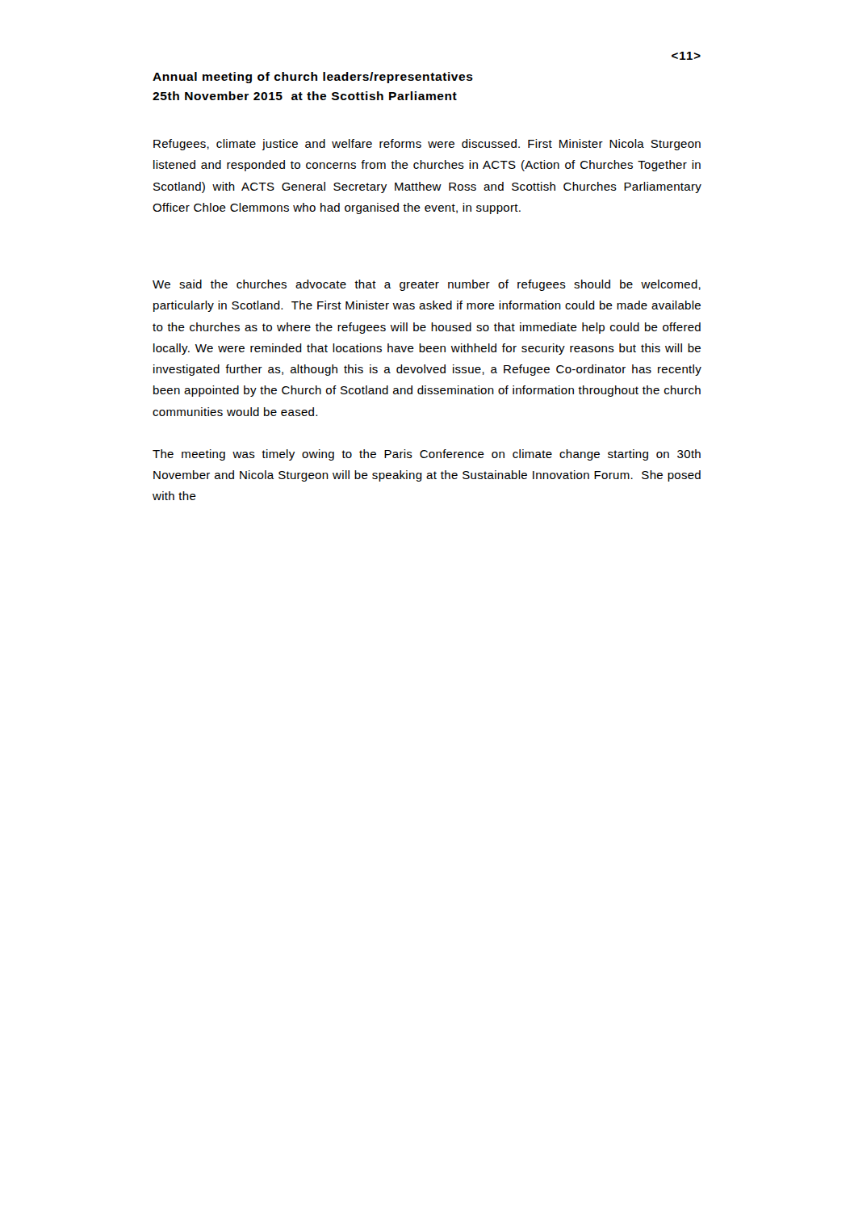<11>
Annual meeting of church leaders/representatives
25th November 2015 at the Scottish Parliament
Refugees, climate justice and welfare reforms were discussed. First Minister Nicola Sturgeon listened and responded to concerns from the churches in ACTS (Action of Churches Together in Scotland) with ACTS General Secretary Matthew Ross and Scottish Churches Parliamentary Officer Chloe Clemmons who had organised the event, in support.
We said the churches advocate that a greater number of refugees should be welcomed, particularly in Scotland. The First Minister was asked if more information could be made available to the churches as to where the refugees will be housed so that immediate help could be offered locally. We were reminded that locations have been withheld for security reasons but this will be investigated further as, although this is a devolved issue, a Refugee Co-ordinator has recently been appointed by the Church of Scotland and dissemination of information throughout the church communities would be eased.
The meeting was timely owing to the Paris Conference on climate change starting on 30th November and Nicola Sturgeon will be speaking at the Sustainable Innovation Forum. She posed with the